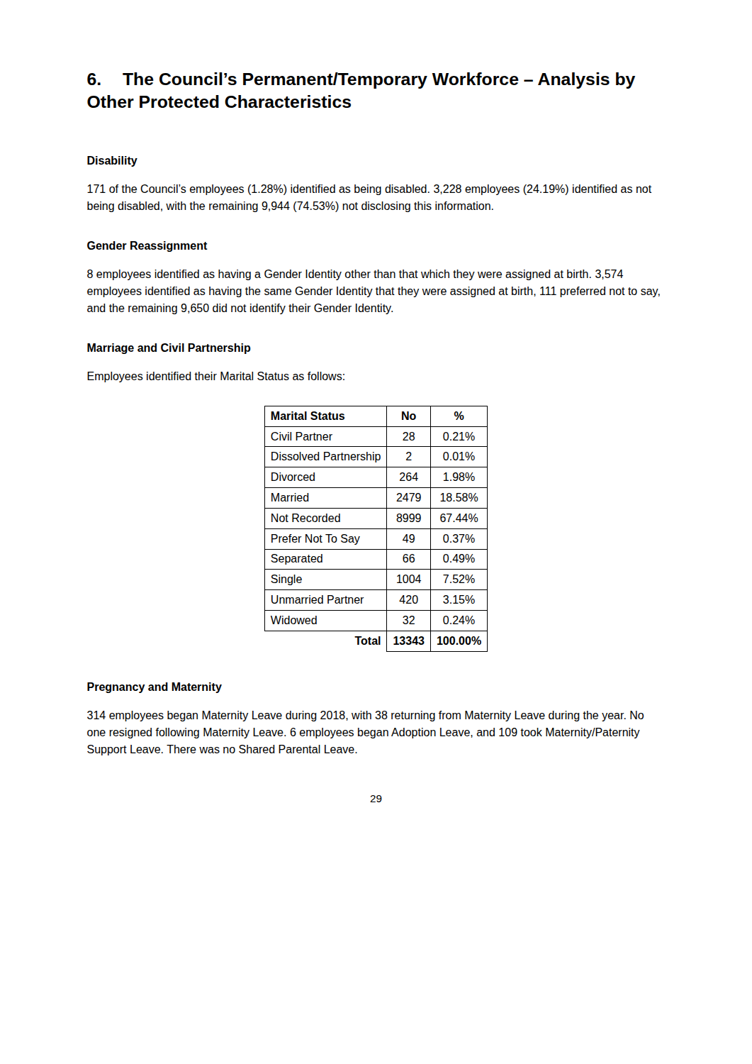6. The Council’s Permanent/Temporary Workforce – Analysis by Other Protected Characteristics
Disability
171 of the Council’s employees (1.28%) identified as being disabled. 3,228 employees (24.19%) identified as not being disabled, with the remaining 9,944 (74.53%) not disclosing this information.
Gender Reassignment
8 employees identified as having a Gender Identity other than that which they were assigned at birth. 3,574 employees identified as having the same Gender Identity that they were assigned at birth, 111 preferred not to say, and the remaining 9,650 did not identify their Gender Identity.
Marriage and Civil Partnership
Employees identified their Marital Status as follows:
| Marital Status | No | % |
| --- | --- | --- |
| Civil Partner | 28 | 0.21% |
| Dissolved Partnership | 2 | 0.01% |
| Divorced | 264 | 1.98% |
| Married | 2479 | 18.58% |
| Not Recorded | 8999 | 67.44% |
| Prefer Not To Say | 49 | 0.37% |
| Separated | 66 | 0.49% |
| Single | 1004 | 7.52% |
| Unmarried Partner | 420 | 3.15% |
| Widowed | 32 | 0.24% |
| Total | 13343 | 100.00% |
Pregnancy and Maternity
314 employees began Maternity Leave during 2018, with 38 returning from Maternity Leave during the year. No one resigned following Maternity Leave. 6 employees began Adoption Leave, and 109 took Maternity/Paternity Support Leave. There was no Shared Parental Leave.
29